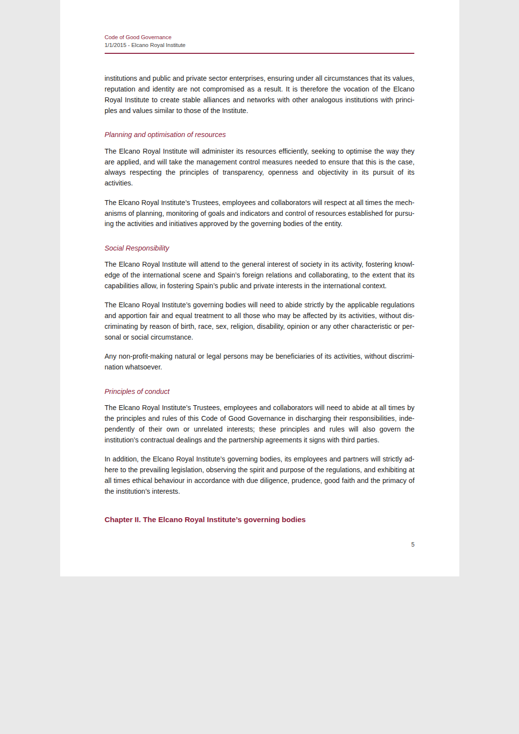Code of Good Governance
1/1/2015 - Elcano Royal Institute
institutions and public and private sector enterprises, ensuring under all circumstances that its values, reputation and identity are not compromised as a result. It is therefore the vocation of the Elcano Royal Institute to create stable alliances and networks with other analogous institutions with principles and values similar to those of the Institute.
Planning and optimisation of resources
The Elcano Royal Institute will administer its resources efficiently, seeking to optimise the way they are applied, and will take the management control measures needed to ensure that this is the case, always respecting the principles of transparency, openness and objectivity in its pursuit of its activities.
The Elcano Royal Institute’s Trustees, employees and collaborators will respect at all times the mechanisms of planning, monitoring of goals and indicators and control of resources established for pursuing the activities and initiatives approved by the governing bodies of the entity.
Social Responsibility
The Elcano Royal Institute will attend to the general interest of society in its activity, fostering knowledge of the international scene and Spain’s foreign relations and collaborating, to the extent that its capabilities allow, in fostering Spain’s public and private interests in the international context.
The Elcano Royal Institute’s governing bodies will need to abide strictly by the applicable regulations and apportion fair and equal treatment to all those who may be affected by its activities, without discriminating by reason of birth, race, sex, religion, disability, opinion or any other characteristic or personal or social circumstance.
Any non-profit-making natural or legal persons may be beneficiaries of its activities, without discrimination whatsoever.
Principles of conduct
The Elcano Royal Institute’s Trustees, employees and collaborators will need to abide at all times by the principles and rules of this Code of Good Governance in discharging their responsibilities, independently of their own or unrelated interests; these principles and rules will also govern the institution’s contractual dealings and the partnership agreements it signs with third parties.
In addition, the Elcano Royal Institute’s governing bodies, its employees and partners will strictly adhere to the prevailing legislation, observing the spirit and purpose of the regulations, and exhibiting at all times ethical behaviour in accordance with due diligence, prudence, good faith and the primacy of the institution’s interests.
Chapter II. The Elcano Royal Institute’s governing bodies
5